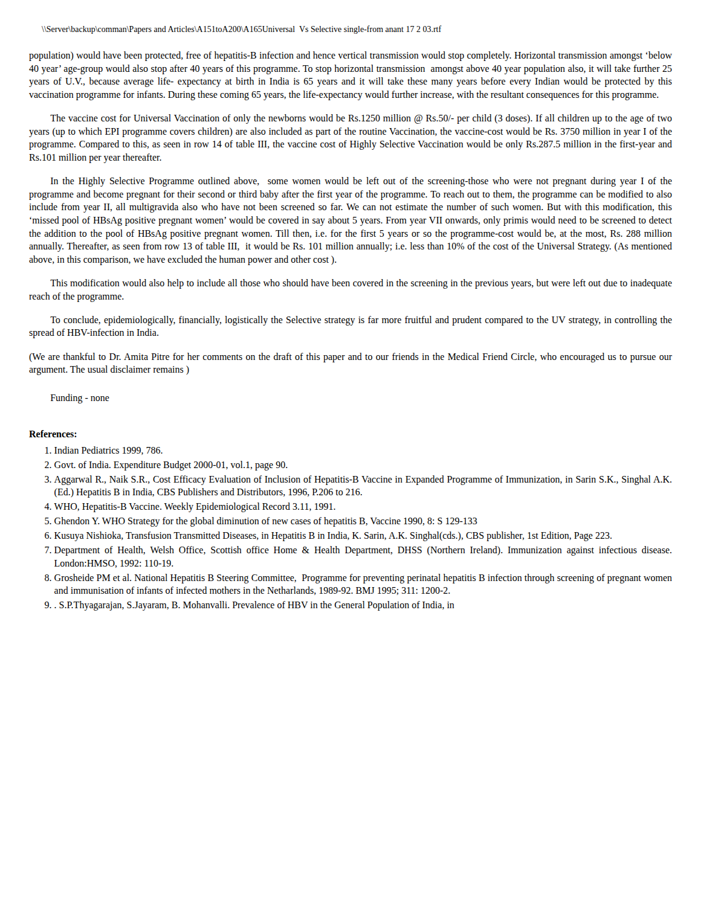\\Server\backup\comman\Papers and Articles\A151toA200\A165Universal Vs Selective single-from anant 17 2 03.rtf
population) would have been protected, free of hepatitis-B infection and hence vertical transmission would stop completely. Horizontal transmission amongst ‘below 40 year’ age-group would also stop after 40 years of this programme. To stop horizontal transmission amongst above 40 year population also, it will take further 25 years of U.V., because average life- expectancy at birth in India is 65 years and it will take these many years before every Indian would be protected by this vaccination programme for infants. During these coming 65 years, the life-expectancy would further increase, with the resultant consequences for this programme.
The vaccine cost for Universal Vaccination of only the newborns would be Rs.1250 million @ Rs.50/- per child (3 doses). If all children up to the age of two years (up to which EPI programme covers children) are also included as part of the routine Vaccination, the vaccine-cost would be Rs. 3750 million in year I of the programme. Compared to this, as seen in row 14 of table III, the vaccine cost of Highly Selective Vaccination would be only Rs.287.5 million in the first-year and Rs.101 million per year thereafter.
In the Highly Selective Programme outlined above, some women would be left out of the screening-those who were not pregnant during year I of the programme and become pregnant for their second or third baby after the first year of the programme. To reach out to them, the programme can be modified to also include from year II, all multigravida also who have not been screened so far. We can not estimate the number of such women. But with this modification, this ‘missed pool of HBsAg positive pregnant women’ would be covered in say about 5 years. From year VII onwards, only primis would need to be screened to detect the addition to the pool of HBsAg positive pregnant women. Till then, i.e. for the first 5 years or so the programme-cost would be, at the most, Rs. 288 million annually. Thereafter, as seen from row 13 of table III, it would be Rs. 101 million annually; i.e. less than 10% of the cost of the Universal Strategy. (As mentioned above, in this comparison, we have excluded the human power and other cost ).
This modification would also help to include all those who should have been covered in the screening in the previous years, but were left out due to inadequate reach of the programme.
To conclude, epidemiologically, financially, logistically the Selective strategy is far more fruitful and prudent compared to the UV strategy, in controlling the spread of HBV-infection in India.
(We are thankful to Dr. Amita Pitre for her comments on the draft of this paper and to our friends in the Medical Friend Circle, who encouraged us to pursue our argument. The usual disclaimer remains )
Funding - none
References:
Indian Pediatrics 1999, 786.
Govt. of India. Expenditure Budget 2000-01, vol.1, page 90.
Aggarwal R., Naik S.R., Cost Efficacy Evaluation of Inclusion of Hepatitis-B Vaccine in Expanded Programme of Immunization, in Sarin S.K., Singhal A.K. (Ed.) Hepatitis B in India, CBS Publishers and Distributors, 1996, P.206 to 216.
WHO, Hepatitis-B Vaccine. Weekly Epidemiological Record 3.11, 1991.
Ghendon Y. WHO Strategy for the global diminution of new cases of hepatitis B, Vaccine 1990, 8: S 129-133
Kusuya Nishioka, Transfusion Transmitted Diseases, in Hepatitis B in India, K. Sarin, A.K. Singhal(cds.), CBS publisher, 1st Edition, Page 223.
Department of Health, Welsh Office, Scottish office Home & Health Department, DHSS (Northern Ireland). Immunization against infectious disease. London:HMSO, 1992: 110-19.
Grosheide PM et al. National Hepatitis B Steering Committee, Programme for preventing perinatal hepatitis B infection through screening of pregnant women and immunisation of infants of infected mothers in the Netharlands, 1989-92. BMJ 1995; 311: 1200-2.
. S.P.Thyagarajan, S.Jayaram, B. Mohanvalli. Prevalence of HBV in the General Population of India, in